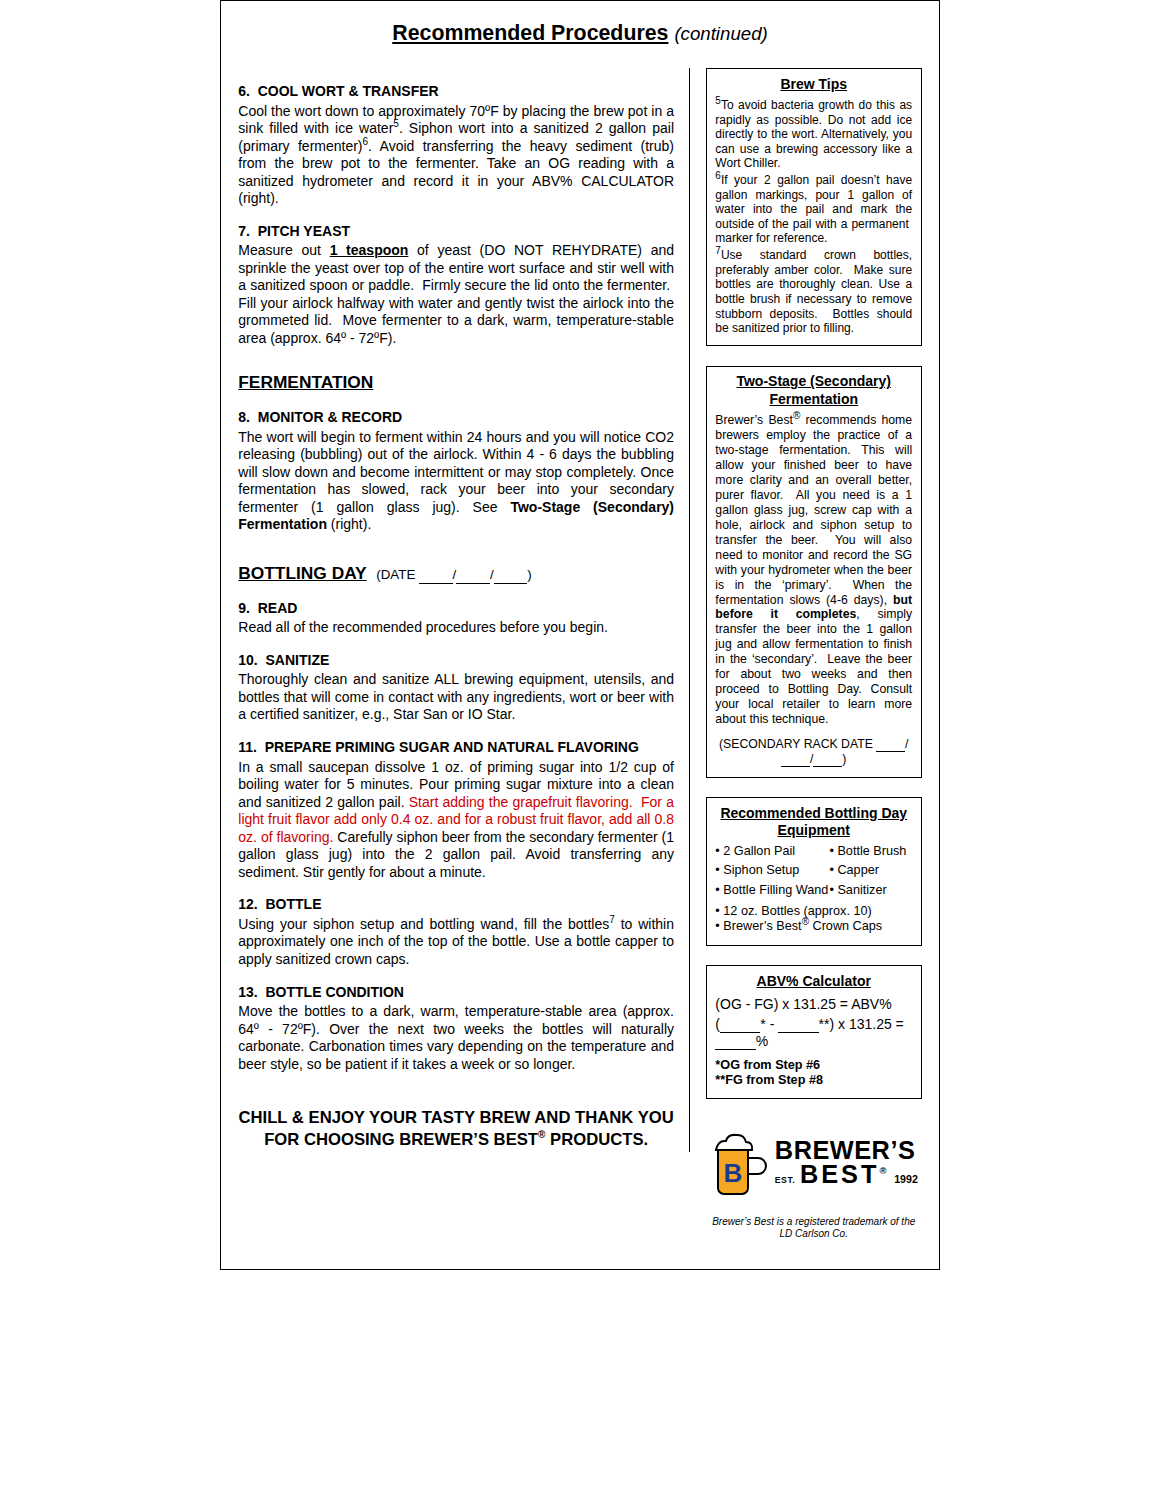Recommended Procedures (continued)
6. COOL WORT & TRANSFER
Cool the wort down to approximately 70ºF by placing the brew pot in a sink filled with ice water5. Siphon wort into a sanitized 2 gallon pail (primary fermenter)6. Avoid transferring the heavy sediment (trub) from the brew pot to the fermenter. Take an OG reading with a sanitized hydrometer and record it in your ABV% CALCULATOR (right).
7. PITCH YEAST
Measure out 1 teaspoon of yeast (DO NOT REHYDRATE) and sprinkle the yeast over top of the entire wort surface and stir well with a sanitized spoon or paddle. Firmly secure the lid onto the fermenter. Fill your airlock halfway with water and gently twist the airlock into the grommeted lid. Move fermenter to a dark, warm, temperature-stable area (approx. 64º - 72ºF).
FERMENTATION
8. MONITOR & RECORD
The wort will begin to ferment within 24 hours and you will notice CO2 releasing (bubbling) out of the airlock. Within 4 - 6 days the bubbling will slow down and become intermittent or may stop completely. Once fermentation has slowed, rack your beer into your secondary fermenter (1 gallon glass jug). See Two-Stage (Secondary) Fermentation (right).
BOTTLING DAY (DATE / / )
9. READ
Read all of the recommended procedures before you begin.
10. SANITIZE
Thoroughly clean and sanitize ALL brewing equipment, utensils, and bottles that will come in contact with any ingredients, wort or beer with a certified sanitizer, e.g., Star San or IO Star.
11. PREPARE PRIMING SUGAR AND NATURAL FLAVORING
In a small saucepan dissolve 1 oz. of priming sugar into 1/2 cup of boiling water for 5 minutes. Pour priming sugar mixture into a clean and sanitized 2 gallon pail. Start adding the grapefruit flavoring. For a light fruit flavor add only 0.4 oz. and for a robust fruit flavor, add all 0.8 oz. of flavoring. Carefully siphon beer from the secondary fermenter (1 gallon glass jug) into the 2 gallon pail. Avoid transferring any sediment. Stir gently for about a minute.
12. BOTTLE
Using your siphon setup and bottling wand, fill the bottles7 to within approximately one inch of the top of the bottle. Use a bottle capper to apply sanitized crown caps.
13. BOTTLE CONDITION
Move the bottles to a dark, warm, temperature-stable area (approx. 64º - 72ºF). Over the next two weeks the bottles will naturally carbonate. Carbonation times vary depending on the temperature and beer style, so be patient if it takes a week or so longer.
CHILL & ENJOY YOUR TASTY BREW AND THANK YOU FOR CHOOSING BREWER’S BEST® PRODUCTS.
Brew Tips
5To avoid bacteria growth do this as rapidly as possible. Do not add ice directly to the wort. Alternatively, you can use a brewing accessory like a Wort Chiller.
6If your 2 gallon pail doesn’t have gallon markings, pour 1 gallon of water into the pail and mark the outside of the pail with a permanent marker for reference.
7Use standard crown bottles, preferably amber color. Make sure bottles are thoroughly clean. Use a bottle brush if necessary to remove stubborn deposits. Bottles should be sanitized prior to filling.
Two-Stage (Secondary) Fermentation
Brewer’s Best® recommends home brewers employ the practice of a two-stage fermentation. This will allow your finished beer to have more clarity and an overall better, purer flavor. All you need is a 1 gallon glass jug, screw cap with a hole, airlock and siphon setup to transfer the beer. You will also need to monitor and record the SG with your hydrometer when the beer is in the ‘primary’. When the fermentation slows (4-6 days), but before it completes, simply transfer the beer into the 1 gallon jug and allow fermentation to finish in the ‘secondary’. Leave the beer for about two weeks and then proceed to Bottling Day. Consult your local retailer to learn more about this technique.
(SECONDARY RACK DATE / / )
Recommended Bottling Day Equipment
• 2 Gallon Pail
• Siphon Setup
• Bottle Filling Wand
• Bottle Brush
• Capper
• Sanitizer
• 12 oz. Bottles (approx. 10)
• Brewer’s Best® Crown Caps
ABV% Calculator
(OG - FG) x 131.25 = ABV%
( * - **) x 131.25 = %
*OG from Step #6
**FG from Step #8
B
BREWER’S
EST. BEST® 1992
Brewer’s Best is a registered trademark of the LD Carlson Co.